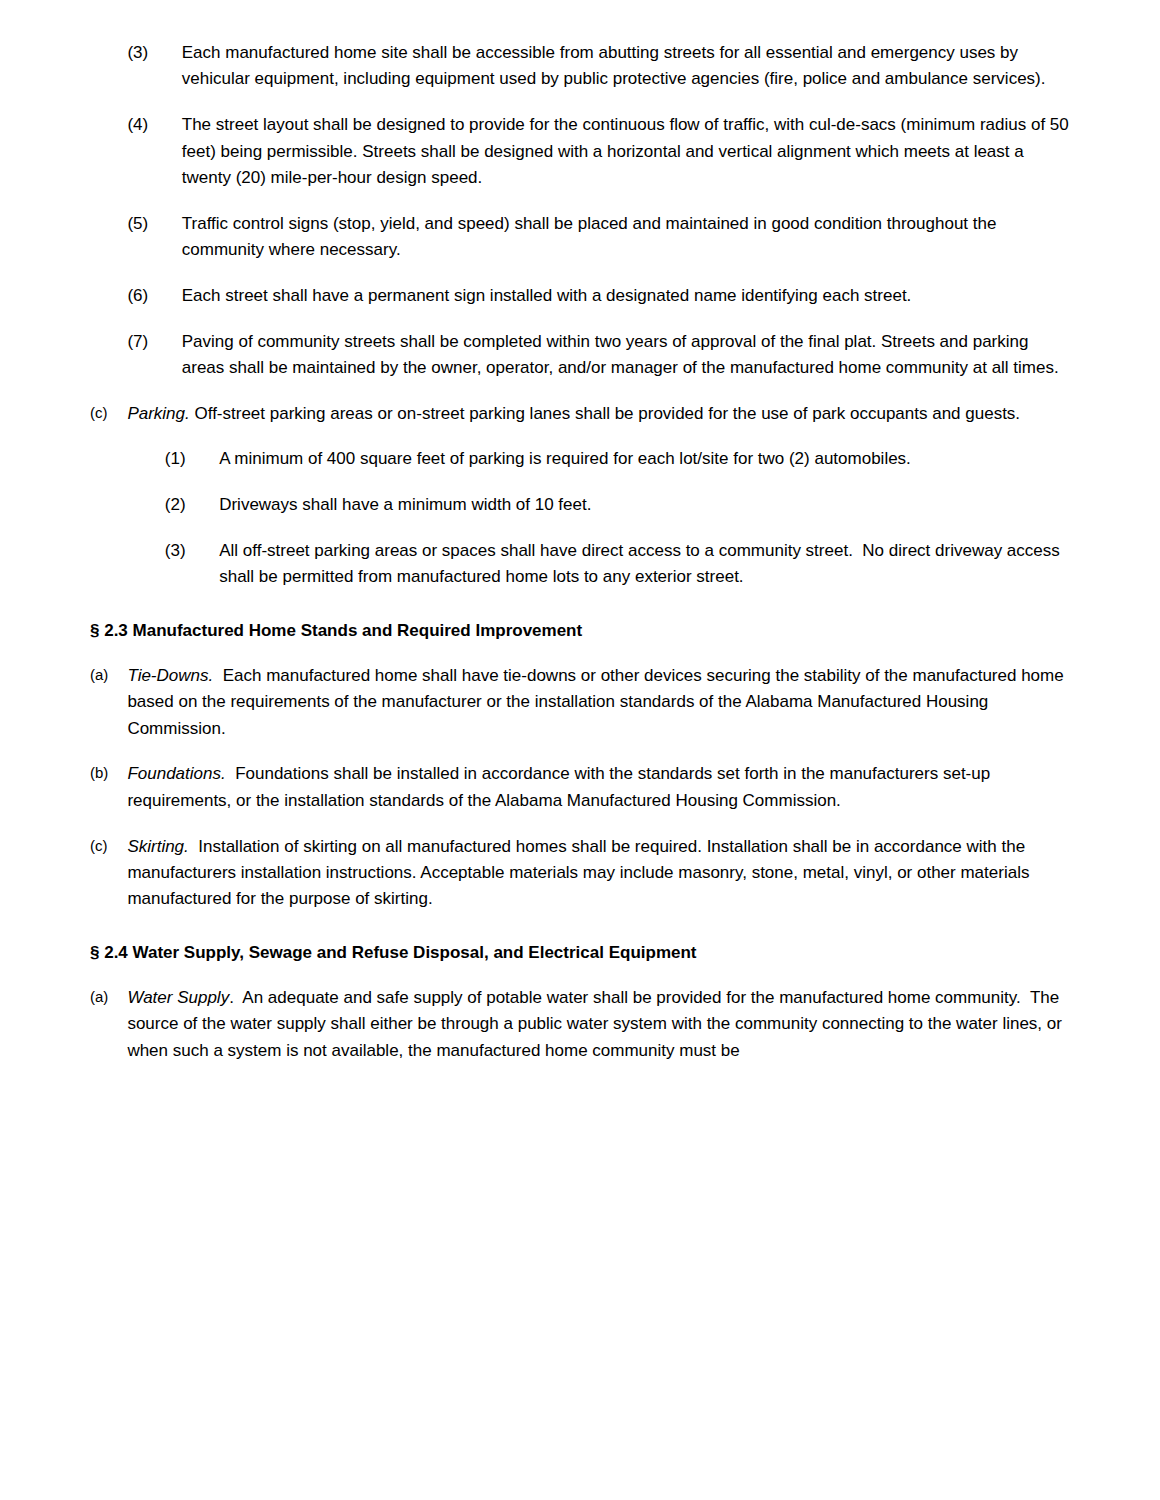(3) Each manufactured home site shall be accessible from abutting streets for all essential and emergency uses by vehicular equipment, including equipment used by public protective agencies (fire, police and ambulance services).
(4) The street layout shall be designed to provide for the continuous flow of traffic, with cul-de-sacs (minimum radius of 50 feet) being permissible. Streets shall be designed with a horizontal and vertical alignment which meets at least a twenty (20) mile-per-hour design speed.
(5) Traffic control signs (stop, yield, and speed) shall be placed and maintained in good condition throughout the community where necessary.
(6) Each street shall have a permanent sign installed with a designated name identifying each street.
(7) Paving of community streets shall be completed within two years of approval of the final plat. Streets and parking areas shall be maintained by the owner, operator, and/or manager of the manufactured home community at all times.
(c) Parking. Off-street parking areas or on-street parking lanes shall be provided for the use of park occupants and guests.
(1) A minimum of 400 square feet of parking is required for each lot/site for two (2) automobiles.
(2) Driveways shall have a minimum width of 10 feet.
(3) All off-street parking areas or spaces shall have direct access to a community street. No direct driveway access shall be permitted from manufactured home lots to any exterior street.
§ 2.3 Manufactured Home Stands and Required Improvement
(a) Tie-Downs. Each manufactured home shall have tie-downs or other devices securing the stability of the manufactured home based on the requirements of the manufacturer or the installation standards of the Alabama Manufactured Housing Commission.
(b) Foundations. Foundations shall be installed in accordance with the standards set forth in the manufacturers set-up requirements, or the installation standards of the Alabama Manufactured Housing Commission.
(c) Skirting. Installation of skirting on all manufactured homes shall be required. Installation shall be in accordance with the manufacturers installation instructions. Acceptable materials may include masonry, stone, metal, vinyl, or other materials manufactured for the purpose of skirting.
§ 2.4 Water Supply, Sewage and Refuse Disposal, and Electrical Equipment
(a) Water Supply. An adequate and safe supply of potable water shall be provided for the manufactured home community. The source of the water supply shall either be through a public water system with the community connecting to the water lines, or when such a system is not available, the manufactured home community must be